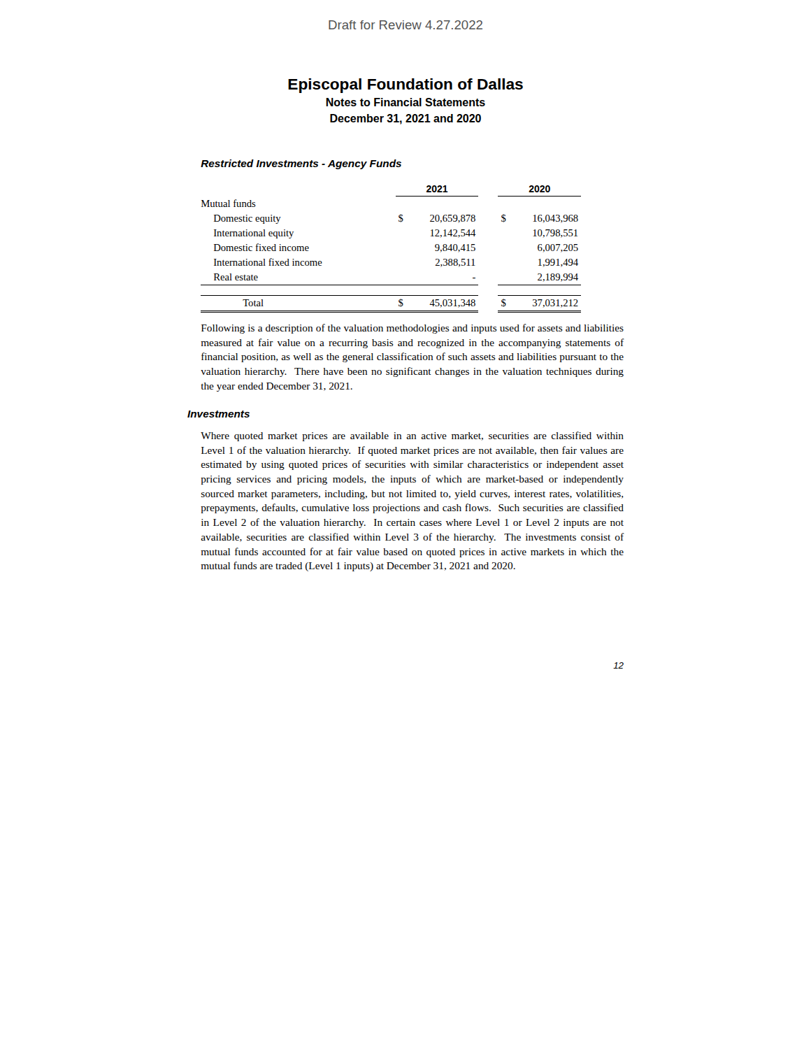Draft for Review 4.27.2022
Episcopal Foundation of Dallas
Notes to Financial Statements
December 31, 2021 and 2020
Restricted Investments - Agency Funds
| | 2021 | | 2020 |
| --- | --- | --- | --- |
| Mutual funds | | | | | |
| Domestic equity | $ | 20,659,878 | | $ | 16,043,968 |
| International equity | | 12,142,544 | | | 10,798,551 |
| Domestic fixed income | | 9,840,415 | | | 6,007,205 |
| International fixed income | | 2,388,511 | | | 1,991,494 |
| Real estate | | - | | | 2,189,994 |
| Total | $ | 45,031,348 | | $ | 37,031,212 |
Following is a description of the valuation methodologies and inputs used for assets and liabilities measured at fair value on a recurring basis and recognized in the accompanying statements of financial position, as well as the general classification of such assets and liabilities pursuant to the valuation hierarchy. There have been no significant changes in the valuation techniques during the year ended December 31, 2021.
Investments
Where quoted market prices are available in an active market, securities are classified within Level 1 of the valuation hierarchy. If quoted market prices are not available, then fair values are estimated by using quoted prices of securities with similar characteristics or independent asset pricing services and pricing models, the inputs of which are market-based or independently sourced market parameters, including, but not limited to, yield curves, interest rates, volatilities, prepayments, defaults, cumulative loss projections and cash flows. Such securities are classified in Level 2 of the valuation hierarchy. In certain cases where Level 1 or Level 2 inputs are not available, securities are classified within Level 3 of the hierarchy. The investments consist of mutual funds accounted for at fair value based on quoted prices in active markets in which the mutual funds are traded (Level 1 inputs) at December 31, 2021 and 2020.
12